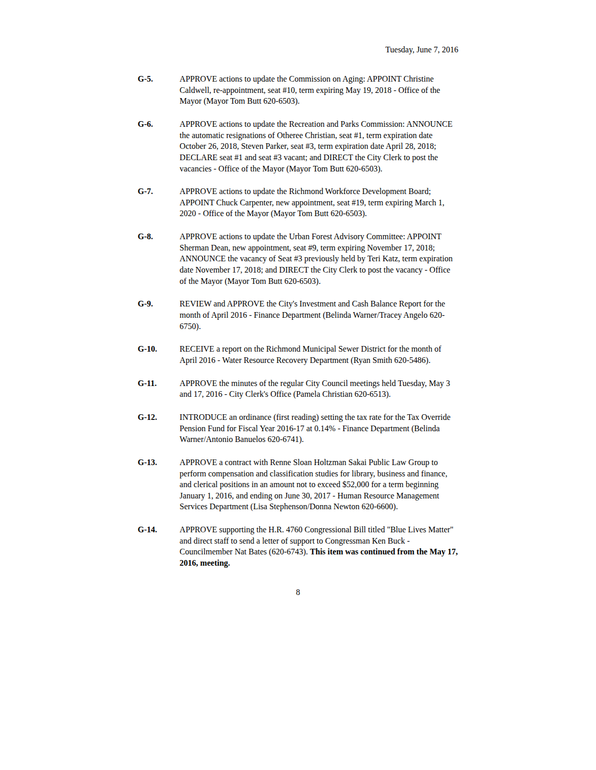Tuesday, June 7, 2016
G-5.
APPROVE actions to update the Commission on Aging: APPOINT Christine Caldwell, re-appointment, seat #10, term expiring May 19, 2018 - Office of the Mayor (Mayor Tom Butt 620-6503).
G-6.
APPROVE actions to update the Recreation and Parks Commission: ANNOUNCE the automatic resignations of Otheree Christian, seat #1, term expiration date October 26, 2018, Steven Parker, seat #3, term expiration date April 28, 2018; DECLARE seat #1 and seat #3 vacant; and DIRECT the City Clerk to post the vacancies - Office of the Mayor (Mayor Tom Butt 620-6503).
G-7.
APPROVE actions to update the Richmond Workforce Development Board; APPOINT Chuck Carpenter, new appointment, seat #19, term expiring March 1, 2020 - Office of the Mayor (Mayor Tom Butt 620-6503).
G-8.
APPROVE actions to update the Urban Forest Advisory Committee: APPOINT Sherman Dean, new appointment, seat #9, term expiring November 17, 2018; ANNOUNCE the vacancy of Seat #3 previously held by Teri Katz, term expiration date November 17, 2018; and DIRECT the City Clerk to post the vacancy - Office of the Mayor (Mayor Tom Butt 620-6503).
G-9.
REVIEW and APPROVE the City's Investment and Cash Balance Report for the month of April 2016 - Finance Department (Belinda Warner/Tracey Angelo 620-6750).
G-10.
RECEIVE a report on the Richmond Municipal Sewer District for the month of April 2016 - Water Resource Recovery Department (Ryan Smith 620-5486).
G-11.
APPROVE the minutes of the regular City Council meetings held Tuesday, May 3 and 17, 2016 - City Clerk's Office (Pamela Christian 620-6513).
G-12.
INTRODUCE an ordinance (first reading) setting the tax rate for the Tax Override Pension Fund for Fiscal Year 2016-17 at 0.14% - Finance Department (Belinda Warner/Antonio Banuelos 620-6741).
G-13.
APPROVE a contract with Renne Sloan Holtzman Sakai Public Law Group to perform compensation and classification studies for library, business and finance, and clerical positions in an amount not to exceed $52,000 for a term beginning January 1, 2016, and ending on June 30, 2017 - Human Resource Management Services Department (Lisa Stephenson/Donna Newton 620-6600).
G-14.
APPROVE supporting the H.R. 4760 Congressional Bill titled "Blue Lives Matter" and direct staff to send a letter of support to Congressman Ken Buck - Councilmember Nat Bates (620-6743). This item was continued from the May 17, 2016, meeting.
8